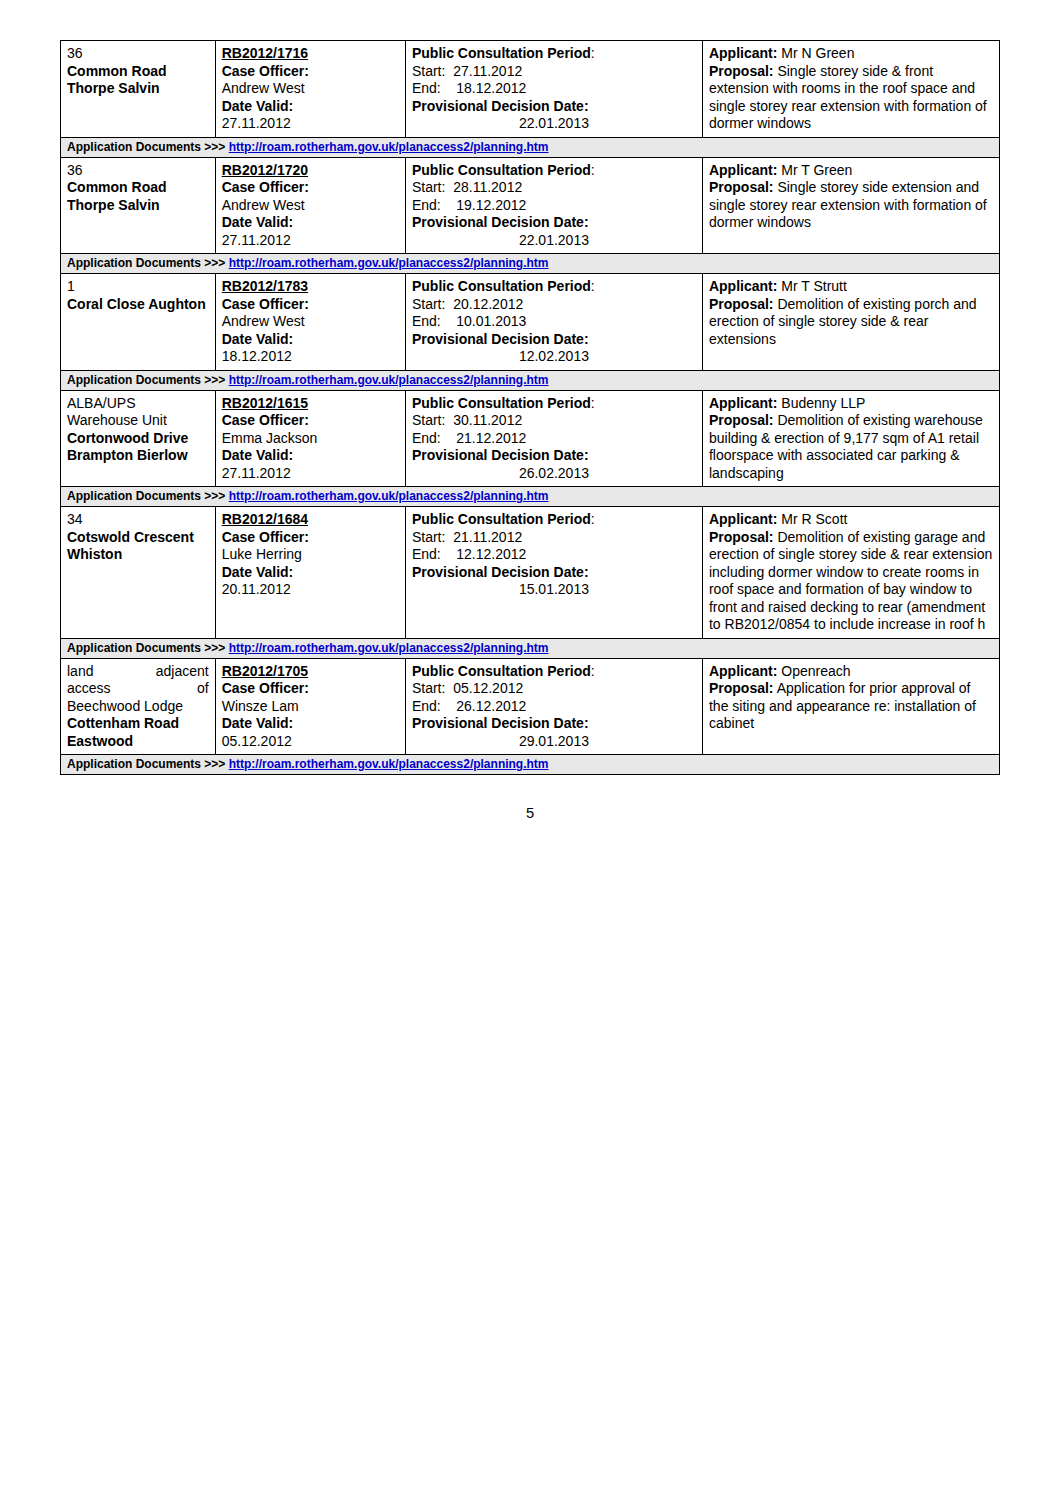| 36 Common Road Thorpe Salvin | RB2012/1716 Case Officer: Andrew West Date Valid: 27.11.2012 | Public Consultation Period : Start: 27.11.2012 End: 18.12.2012 Provisional Decision Date: 22.01.2013 | Applicant: Mr N Green Proposal: Single storey side & front extension with rooms in the roof space and single storey rear extension with formation of dormer windows |
| Application Documents >>> http://roam.rotherham.gov.uk/planaccess2/planning.htm |
| 36 Common Road Thorpe Salvin | RB2012/1720 Case Officer: Andrew West Date Valid: 27.11.2012 | Public Consultation Period : Start: 28.11.2012 End: 19.12.2012 Provisional Decision Date: 22.01.2013 | Applicant: Mr T Green Proposal: Single storey side extension and single storey rear extension with formation of dormer windows |
| Application Documents >>> http://roam.rotherham.gov.uk/planaccess2/planning.htm |
| 1 Coral Close Aughton | RB2012/1783 Case Officer: Andrew West Date Valid: 18.12.2012 | Public Consultation Period : Start: 20.12.2012 End: 10.01.2013 Provisional Decision Date: 12.02.2013 | Applicant: Mr T Strutt Proposal: Demolition of existing porch and erection of single storey side & rear extensions |
| Application Documents >>> http://roam.rotherham.gov.uk/planaccess2/planning.htm |
| ALBA/UPS Warehouse Unit Cortonwood Drive Brampton Bierlow | RB2012/1615 Case Officer: Emma Jackson Date Valid: 27.11.2012 | Public Consultation Period : Start: 30.11.2012 End: 21.12.2012 Provisional Decision Date: 26.02.2013 | Applicant: Budenny LLP Proposal: Demolition of existing warehouse building & erection of 9,177 sqm of A1 retail floorspace with associated car parking & landscaping |
| Application Documents >>> http://roam.rotherham.gov.uk/planaccess2/planning.htm |
| 34 Cotswold Crescent Whiston | RB2012/1684 Case Officer: Luke Herring Date Valid: 20.11.2012 | Public Consultation Period : Start: 21.11.2012 End: 12.12.2012 Provisional Decision Date: 15.01.2013 | Applicant: Mr R Scott Proposal: Demolition of existing garage and erection of single storey side & rear extension including dormer window to create rooms in roof space and formation of bay window to front and raised decking to rear (amendment to RB2012/0854 to include increase in roof h |
| Application Documents >>> http://roam.rotherham.gov.uk/planaccess2/planning.htm |
| land adjacent access of Beechwood Lodge Cottenham Road Eastwood | RB2012/1705 Case Officer: Winsze Lam Date Valid: 05.12.2012 | Public Consultation Period : Start: 05.12.2012 End: 26.12.2012 Provisional Decision Date: 29.01.2013 | Applicant: Openreach Proposal: Application for prior approval of the siting and appearance re: installation of cabinet |
| Application Documents >>> http://roam.rotherham.gov.uk/planaccess2/planning.htm |
5